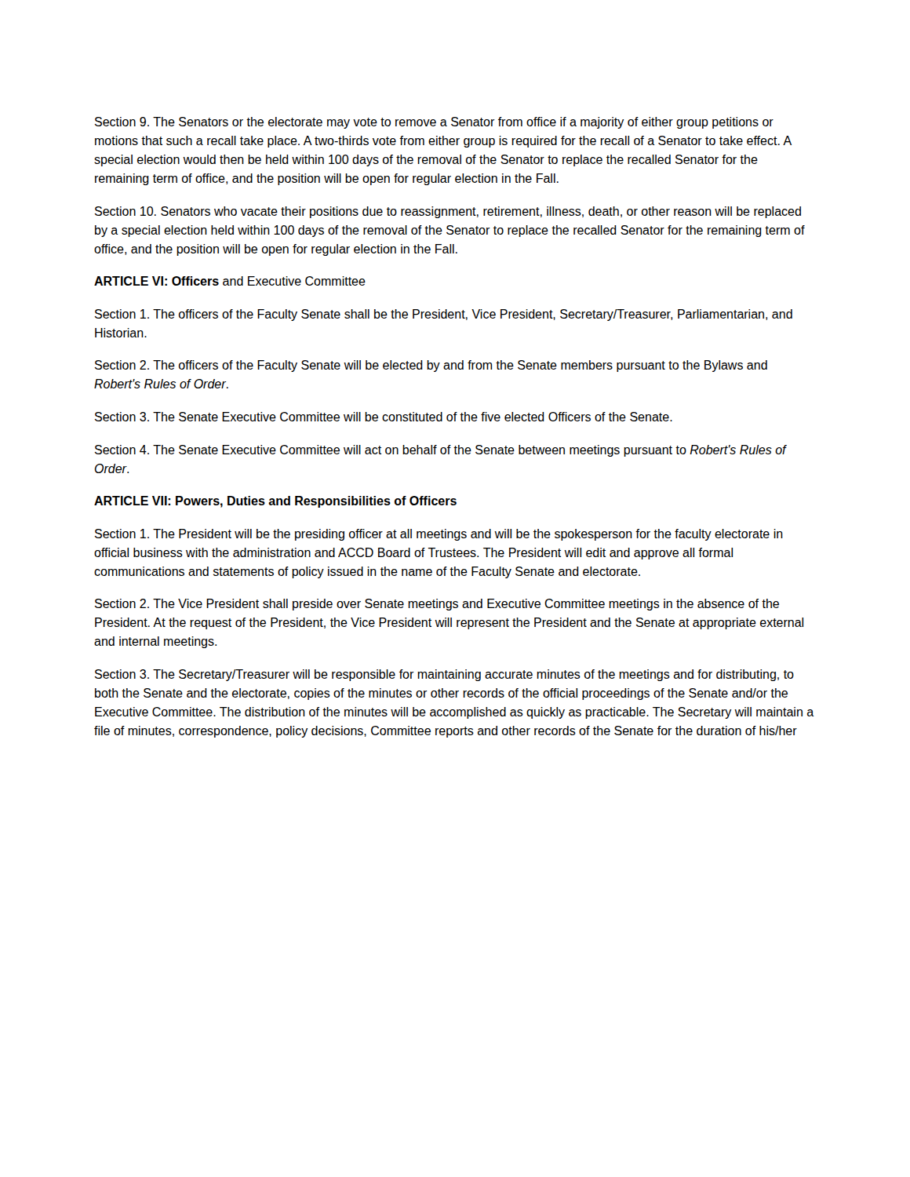Section 9. The Senators or the electorate may vote to remove a Senator from office if a majority of either group petitions or motions that such a recall take place. A two-thirds vote from either group is required for the recall of a Senator to take effect. A special election would then be held within 100 days of the removal of the Senator to replace the recalled Senator for the remaining term of office, and the position will be open for regular election in the Fall.
Section 10. Senators who vacate their positions due to reassignment, retirement, illness, death, or other reason will be replaced by a special election held within 100 days of the removal of the Senator to replace the recalled Senator for the remaining term of office, and the position will be open for regular election in the Fall.
ARTICLE VI: Officers and Executive Committee
Section 1. The officers of the Faculty Senate shall be the President, Vice President, Secretary/Treasurer, Parliamentarian, and Historian.
Section 2. The officers of the Faculty Senate will be elected by and from the Senate members pursuant to the Bylaws and Robert's Rules of Order.
Section 3. The Senate Executive Committee will be constituted of the five elected Officers of the Senate.
Section 4. The Senate Executive Committee will act on behalf of the Senate between meetings pursuant to Robert's Rules of Order.
ARTICLE VII: Powers, Duties and Responsibilities of Officers
Section 1. The President will be the presiding officer at all meetings and will be the spokesperson for the faculty electorate in official business with the administration and ACCD Board of Trustees. The President will edit and approve all formal communications and statements of policy issued in the name of the Faculty Senate and electorate.
Section 2. The Vice President shall preside over Senate meetings and Executive Committee meetings in the absence of the President. At the request of the President, the Vice President will represent the President and the Senate at appropriate external and internal meetings.
Section 3. The Secretary/Treasurer will be responsible for maintaining accurate minutes of the meetings and for distributing, to both the Senate and the electorate, copies of the minutes or other records of the official proceedings of the Senate and/or the Executive Committee. The distribution of the minutes will be accomplished as quickly as practicable. The Secretary will maintain a file of minutes, correspondence, policy decisions, Committee reports and other records of the Senate for the duration of his/her